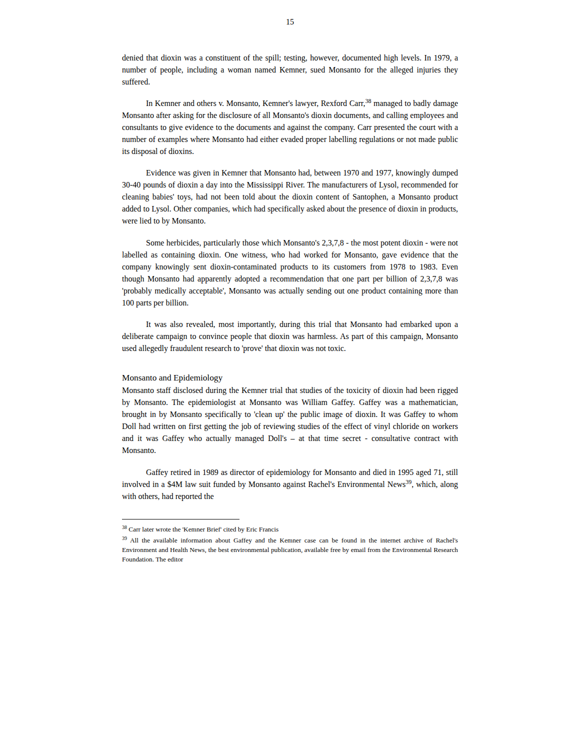15
denied that dioxin was a constituent of the spill; testing, however, documented high levels. In 1979, a number of people, including a woman named Kemner, sued Monsanto for the alleged injuries they suffered.
In Kemner and others v. Monsanto, Kemner's lawyer, Rexford Carr,38 managed to badly damage Monsanto after asking for the disclosure of all Monsanto's dioxin documents, and calling employees and consultants to give evidence to the documents and against the company. Carr presented the court with a number of examples where Monsanto had either evaded proper labelling regulations or not made public its disposal of dioxins.
Evidence was given in Kemner that Monsanto had, between 1970 and 1977, knowingly dumped 30-40 pounds of dioxin a day into the Mississippi River. The manufacturers of Lysol, recommended for cleaning babies' toys, had not been told about the dioxin content of Santophen, a Monsanto product added to Lysol. Other companies, which had specifically asked about the presence of dioxin in products, were lied to by Monsanto.
Some herbicides, particularly those which Monsanto's 2,3,7,8 - the most potent dioxin - were not labelled as containing dioxin. One witness, who had worked for Monsanto, gave evidence that the company knowingly sent dioxin-contaminated products to its customers from 1978 to 1983. Even though Monsanto had apparently adopted a recommendation that one part per billion of 2,3,7,8 was 'probably medically acceptable', Monsanto was actually sending out one product containing more than 100 parts per billion.
It was also revealed, most importantly, during this trial that Monsanto had embarked upon a deliberate campaign to convince people that dioxin was harmless. As part of this campaign, Monsanto used allegedly fraudulent research to 'prove' that dioxin was not toxic.
Monsanto and Epidemiology
Monsanto staff disclosed during the Kemner trial that studies of the toxicity of dioxin had been rigged by Monsanto. The epidemiologist at Monsanto was William Gaffey. Gaffey was a mathematician, brought in by Monsanto specifically to 'clean up' the public image of dioxin. It was Gaffey to whom Doll had written on first getting the job of reviewing studies of the effect of vinyl chloride on workers and it was Gaffey who actually managed Doll's – at that time secret - consultative contract with Monsanto.
Gaffey retired in 1989 as director of epidemiology for Monsanto and died in 1995 aged 71, still involved in a $4M law suit funded by Monsanto against Rachel's Environmental News39, which, along with others, had reported the
38 Carr later wrote the 'Kemner Brief' cited by Eric Francis
39 All the available information about Gaffey and the Kemner case can be found in the internet archive of Rachel's Environment and Health News, the best environmental publication, available free by email from the Environmental Research Foundation. The editor